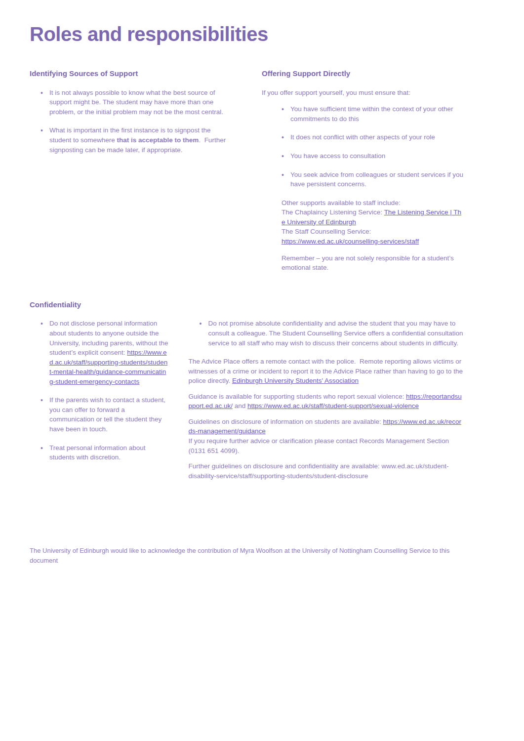Roles and responsibilities
Identifying Sources of Support
It is not always possible to know what the best source of support might be. The student may have more than one problem, or the initial problem may not be the most central.
What is important in the first instance is to signpost the student to somewhere that is acceptable to them. Further signposting can be made later, if appropriate.
Offering Support Directly
If you offer support yourself, you must ensure that:
You have sufficient time within the context of your other commitments to do this
It does not conflict with other aspects of your role
You have access to consultation
You seek advice from colleagues or student services if you have persistent concerns.
Other supports available to staff include:
The Chaplaincy Listening Service: The Listening Service | The University of Edinburgh
The Staff Counselling Service:
https://www.ed.ac.uk/counselling-services/staff
Remember – you are not solely responsible for a student’s emotional state.
Confidentiality
Do not disclose personal information about students to anyone outside the University, including parents, without the student’s explicit consent: https://www.ed.ac.uk/staff/supporting-students/student-mental-health/guidance-communicating-student-emergency-contacts
If the parents wish to contact a student, you can offer to forward a communication or tell the student they have been in touch.
Treat personal information about students with discretion.
Do not promise absolute confidentiality and advise the student that you may have to consult a colleague. The Student Counselling Service offers a confidential consultation service to all staff who may wish to discuss their concerns about students in difficulty.
The Advice Place offers a remote contact with the police. Remote reporting allows victims or witnesses of a crime or incident to report it to the Advice Place rather than having to go to the police directly. Edinburgh University Students' Association
Guidance is available for supporting students who report sexual violence: https://reportandsupport.ed.ac.uk/ and https://www.ed.ac.uk/staff/student-support/sexual-violence
Guidelines on disclosure of information on students are available: https://www.ed.ac.uk/records-management/guidance
If you require further advice or clarification please contact Records Management Section (0131 651 4099).
Further guidelines on disclosure and confidentiality are available: www.ed.ac.uk/student-disability-service/staff/supporting-students/student-disclosure
The University of Edinburgh would like to acknowledge the contribution of Myra Woolfson at the University of Nottingham Counselling Service to this document